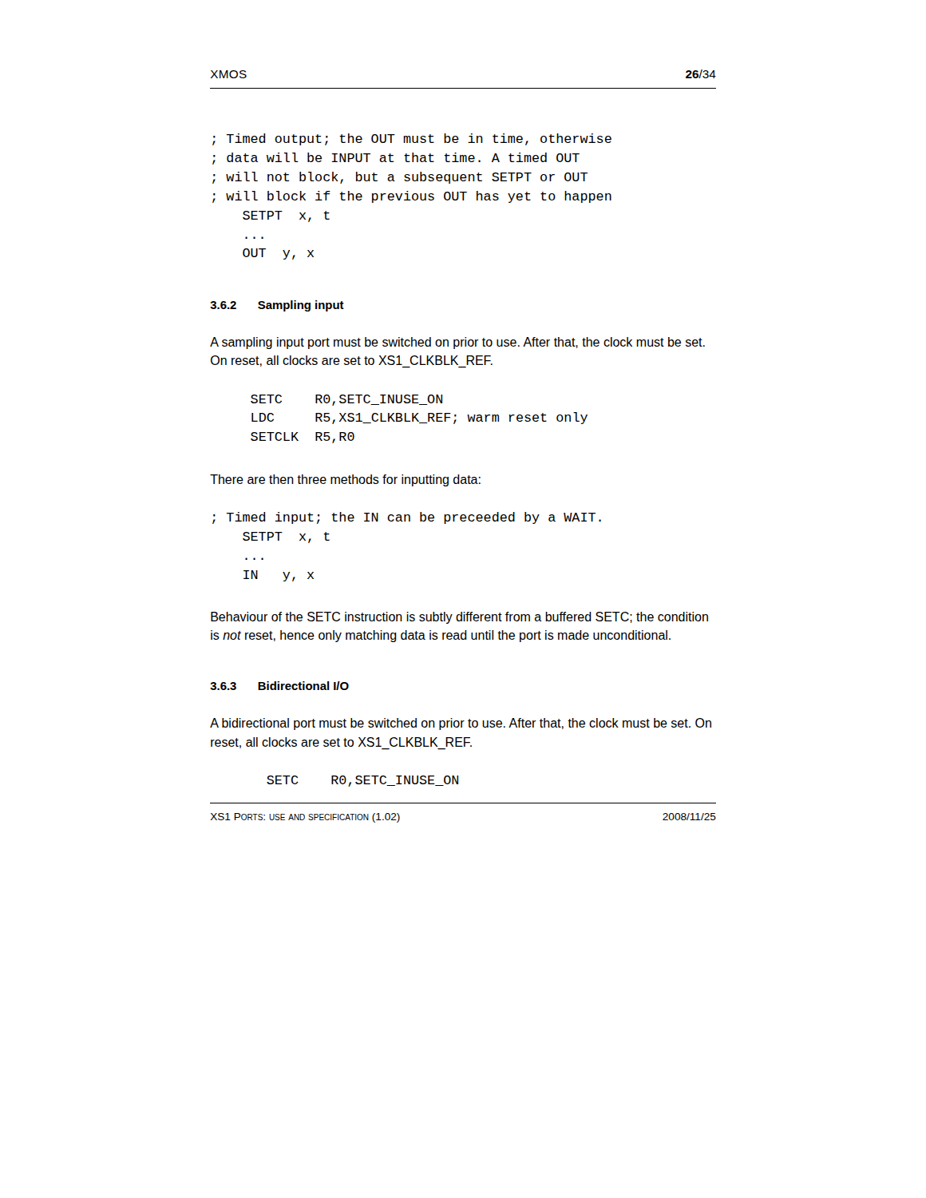XMOS
26/34
; Timed output; the OUT must be in time, otherwise
; data will be INPUT at that time. A timed OUT
; will not block, but a subsequent SETPT or OUT
; will block if the previous OUT has yet to happen
    SETPT  x, t
    ...
    OUT  y, x
3.6.2 Sampling input
A sampling input port must be switched on prior to use. After that, the clock must be set. On reset, all clocks are set to XS1_CLKBLK_REF.
 SETC    R0,SETC_INUSE_ON
 LDC     R5,XS1_CLKBLK_REF; warm reset only
 SETCLK  R5,R0
There are then three methods for inputting data:
; Timed input; the IN can be preceeded by a WAIT.
    SETPT  x, t
    ...
    IN   y, x
Behaviour of the SETC instruction is subtly different from a buffered SETC; the condition is not reset, hence only matching data is read until the port is made unconditional.
3.6.3 Bidirectional I/O
A bidirectional port must be switched on prior to use. After that, the clock must be set. On reset, all clocks are set to XS1_CLKBLK_REF.
   SETC    R0,SETC_INUSE_ON
XS1 Ports: use and specification (1.02)
2008/11/25